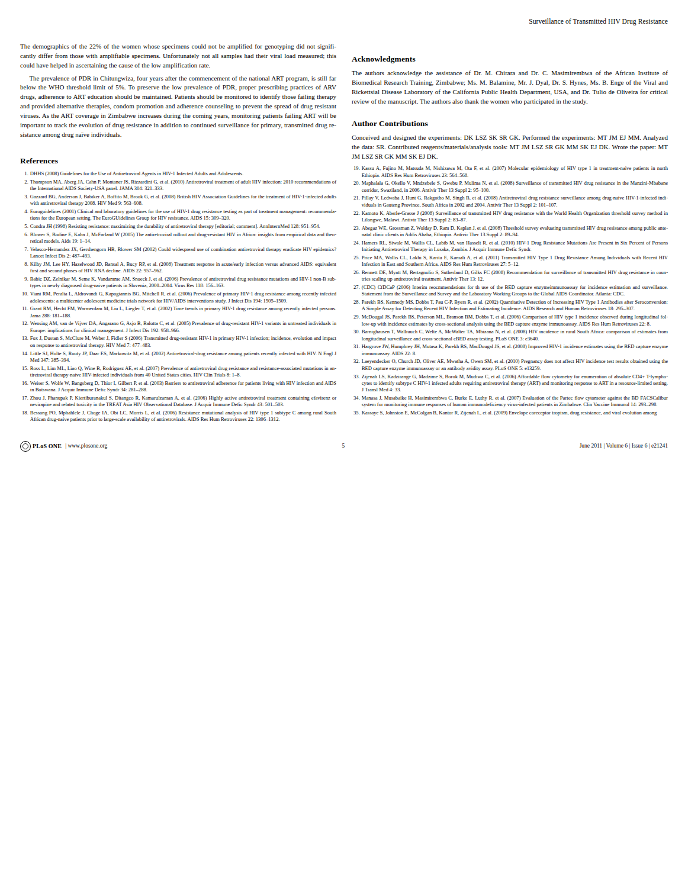Surveillance of Transmitted HIV Drug Resistance
The demographics of the 22% of the women whose specimens could not be amplified for genotyping did not significantly differ from those with amplifiable specimens. Unfortunately not all samples had their viral load measured; this could have helped in ascertaining the cause of the low amplification rate.
The prevalence of PDR in Chitungwiza, four years after the commencement of the national ART program, is still far below the WHO threshold limit of 5%. To preserve the low prevalence of PDR, proper prescribing practices of ARV drugs, adherence to ART education should be maintained. Patients should be monitored to identify those failing therapy and provided alternative therapies, condom promotion and adherence counseling to prevent the spread of drug resistant viruses. As the ART coverage in Zimbabwe increases during the coming years, monitoring patients failing ART will be important to track the evolution of drug resistance in addition to continued surveillance for primary, transmitted drug resistance among drug naïve individuals.
References
DHHS (2008) Guidelines for the Use of Antiretroviral Agents in HIV-1 Infected Adults and Adolescents.
Thompson MA, Aberg JA, Cahn P, Montaner JS, Rizzardini G, et al. (2010) Antiretroviral treatment of adult HIV infection: 2010 recommendations of the International AIDS Society-USA panel. JAMA 304: 321–333.
Gazzard BG, Anderson J, Babiker A, Boffito M, Brook G, et al. (2008) British HIV Association Guidelines for the treatment of HIV-1-infected adults with antiretroviral therapy 2008. HIV Med 9: 563–608.
Euroguidelines (2001) Clinical and laboratory guidelines for the use of HIV-1 drug resistance testing as part of treatment management: recommendations for the European setting. The EuroGUidelines Group for HIV resistance. AIDS 15: 309–320.
Condra JH (1998) Resisting resistance: maximizing the durability of antiretroviral therapy [editorial; comment]. AnnInternMed 128: 951–954.
Blower S, Bodine E, Kahn J, McFarland W (2005) The antiretroviral rollout and drug-resistant HIV in Africa: insights from empirical data and theoretical models. Aids 19: 1–14.
Velasco-Hernandez JX, Gershengorn HB, Blower SM (2002) Could widespread use of combination antiretroviral therapy eradicate HIV epidemics? Lancet Infect Dis 2: 487–493.
Kilby JM, Lee HY, Hazelwood JD, Bansal A, Bucy RP, et al. (2008) Treatment response in acute/early infection versus advanced AIDS: equivalent first and second phases of HIV RNA decline. AIDS 22: 957–962.
Babic DZ, Zelnikar M, Seme K, Vandamme AM, Snoeck J, et al. (2006) Prevalence of antiretroviral drug resistance mutations and HIV-1 non-B subtypes in newly diagnosed drug-naive patients in Slovenia, 2000–2004. Virus Res 118: 156–163.
Viani RM, Peralta L, Aldrovandi G, Kapogiannis BG, Mitchell R, et al. (2006) Prevalence of primary HIV-1 drug resistance among recently infected adolescents: a multicenter adolescent medicine trials network for HIV/AIDS interventions study. J Infect Dis 194: 1505–1509.
Grant RM, Hecht FM, Warmerdam M, Liu L, Liegler T, et al. (2002) Time trends in primary HIV-1 drug resistance among recently infected persons. Jama 288: 181–188.
Wensing AM, van de Vijver DA, Angarano G, Asjo B, Balotta C, et al. (2005) Prevalence of drug-resistant HIV-1 variants in untreated individuals in Europe: implications for clinical management. J Infect Dis 192: 958–966.
Fox J, Dustan S, McClure M, Weber J, Fidler S (2006) Transmitted drug-resistant HIV-1 in primary HIV-1 infection; incidence, evolution and impact on response to antiretroviral therapy. HIV Med 7: 477–483.
Little SJ, Holte S, Routy JP, Daar ES, Markowitz M, et al. (2002) Antiretroviral-drug resistance among patients recently infected with HIV. N Engl J Med 347: 385–394.
Ross L, Lim ML, Liao Q, Wine B, Rodriguez AE, et al. (2007) Prevalence of antiretroviral drug resistance and resistance-associated mutations in antiretroviral therapy-naive HIV-infected individuals from 40 United States cities. HIV Clin Trials 8: 1–8.
Weiser S, Wolfe W, Bangsberg D, Thior I, Gilbert P, et al. (2003) Barriers to antiretroviral adherence for patients living with HIV infection and AIDS in Botswana. J Acquir Immune Defic Syndr 34: 281–288.
Zhou J, Phanupak P, Kiertiburanakul S, Ditangco R, Kamarulzaman A, et al. (2006) Highly active antiretroviral treatment containing efavirenz or nevirapine and related toxicity in the TREAT Asia HIV Observational Database. J Acquir Immune Defic Syndr 43: 501–503.
Bessong PO, Mphahlele J, Choge IA, Obi LC, Morris L, et al. (2006) Resistance mutational analysis of HIV type 1 subtype C among rural South African drug-naive patients prior to large-scale availability of antiretrovirals. AIDS Res Hum Retroviruses 22: 1306–1312.
Acknowledgments
The authors acknowledge the assistance of Dr. M. Chirara and Dr. C. Masimirembwa of the African Institute of Biomedical Research Training, Zimbabwe; Ms. M. Balamine, Mr. J. Dyal, Dr. S. Hynes, Ms. B. Enge of the Viral and Rickettsial Disease Laboratory of the California Public Health Department, USA, and Dr. Tulio de Oliveira for critical review of the manuscript. The authors also thank the women who participated in the study.
Author Contributions
Conceived and designed the experiments: DK LSZ SK SR GK. Performed the experiments: MT JM EJ MM. Analyzed the data: SR. Contributed reagents/materials/analysis tools: MT JM LSZ SR GK MM SK EJ DK. Wrote the paper: MT JM LSZ SR GK MM SK EJ DK.
Kassu A, Fujino M, Matsuda M, Nishizawa M, Ota F, et al. (2007) Molecular epidemiology of HIV type 1 in treatment-naive patients in north Ethiopia. AIDS Res Hum Retroviruses 23: 564–568.
Maphalala G, Okello V, Mndzebele S, Gwebu P, Mulima N, et al. (2008) Surveillance of transmitted HIV drug resistance in the Manzini-Mbabane corridor, Swaziland, in 2006. Antivir Ther 13 Suppl 2: 95–100.
Pillay V, Ledwaba J, Hunt G, Rakgotho M, Singh B, et al. (2008) Antiretroviral drug resistance surveillance among drug-naive HIV-1-infected individuals in Gauteng Province, South Africa in 2002 and 2004. Antivir Ther 13 Suppl 2: 101–107.
Kamoto K, Aberle-Grasse J (2008) Surveillance of transmitted HIV drug resistance with the World Health Organization threshold survey method in Lilongwe, Malawi. Antivir Ther 13 Suppl 2: 83–87.
Abegaz WE, Grossman Z, Wolday D, Ram D, Kaplan J, et al. (2008) Threshold survey evaluating transmitted HIV drug resistance among public antenatal clinic clients in Addis Ababa, Ethiopia. Antivir Ther 13 Suppl 2: 89–94.
Hamers RL, Siwale M, Wallis CL, Labib M, van Hasselt R, et al. (2010) HIV-1 Drug Resistance Mutations Are Present in Six Percent of Persons Initiating Antiretroviral Therapy in Lusaka, Zambia. J Acquir Immune Defic Syndr.
Price MA, Wallis CL, Lakhi S, Karita E, Kamali A, et al. (2011) Transmitted HIV Type 1 Drug Resistance Among Individuals with Recent HIV Infection in East and Southern Africa. AIDS Res Hum Retroviruses 27: 5–12.
Bennett DE, Myatt M, Bertagnolio S, Sutherland D, Gilks FC (2008) Recommendation for surveillance of transmitted HIV drug resistance in countries scaling up antiretroviral treatment. Antivir Ther 13: 12.
(CDC) CfDCaP (2006) Interim reocmmendations for th use of the BED capture enzymeimmunoassay for incidence estimation and surveillance. Statement from the Surveillance and Survey and the Laboratory Working Groups to the Global AIDS Coordinator. Atlanta: CDC.
Parekh BS, Kennedy MS, Dobbs T, Pau C-P, Byers R, et al. (2002) Quantitative Detection of Increasing HIV Type 1 Antibodies after Seroconversion: A Simple Assay for Detecting Recent HIV Infection and Estimating Incidence. AIDS Research and Human Retroviruses 18: 295–307.
McDougal JS, Parekh BS, Peterson ML, Branson BM, Dobbs T, et al. (2006) Comparison of HIV type 1 incidence observed during longitudinal follow-up with incidence estimates by cross-sectional analysis using the BED capture enzyme immunoassay. AIDS Res Hum Retroviruses 22: 8.
Barnighausen T, Wallrauch C, Welte A, McWalter TA, Mbizana N, et al. (2008) HIV incidence in rural South Africa: comparison of estimates from longitudinal surveillance and cross-sectional cBED assay testing. PLoS ONE 3: e3640.
Hargrove JW, Humphrey JH, Mutasa K, Parekh BS, MacDougal JS, et al. (2008) Improved HIV-1 incidence estimates using the BED capture enzyme immunoassay. AIDS 22: 8.
Laeyendecker O, Church JD, Oliver AE, Mwatha A, Owen SM, et al. (2010) Pregnancy does not affect HIV incidence test results obtained using the BED capture enzyme immunoassay or an antibody avidity assay. PLoS ONE 5: e13259.
Zijenah LS, Kadzirange G, Madzime S, Borok M, Mudiwa C, et al. (2006) Affordable flow cytometry for enumeration of absolute CD4+ T-lymphocytes to identify subtype C HIV-1 infected adults requiring antiretroviral therapy (ART) and monitoring response to ART in a resource-limited setting. J Transl Med 4: 33.
Manasa J, Musabaike H, Masimirembwa C, Burke E, Luthy R, et al. (2007) Evaluation of the Partec flow cytometer against the BD FACSCalibur system for monitoring immune responses of human immunodeficiency virus-infected patients in Zimbabwe. Clin Vaccine Immunol 14: 293–298.
Kassaye S, Johnston E, McColgan B, Kantor R, Zijenah L, et al. (2009) Envelope coreceptor tropism, drug resistance, and viral evolution among
PLoS ONE | www.plosone.org
5
June 2011 | Volume 6 | Issue 6 | e21241